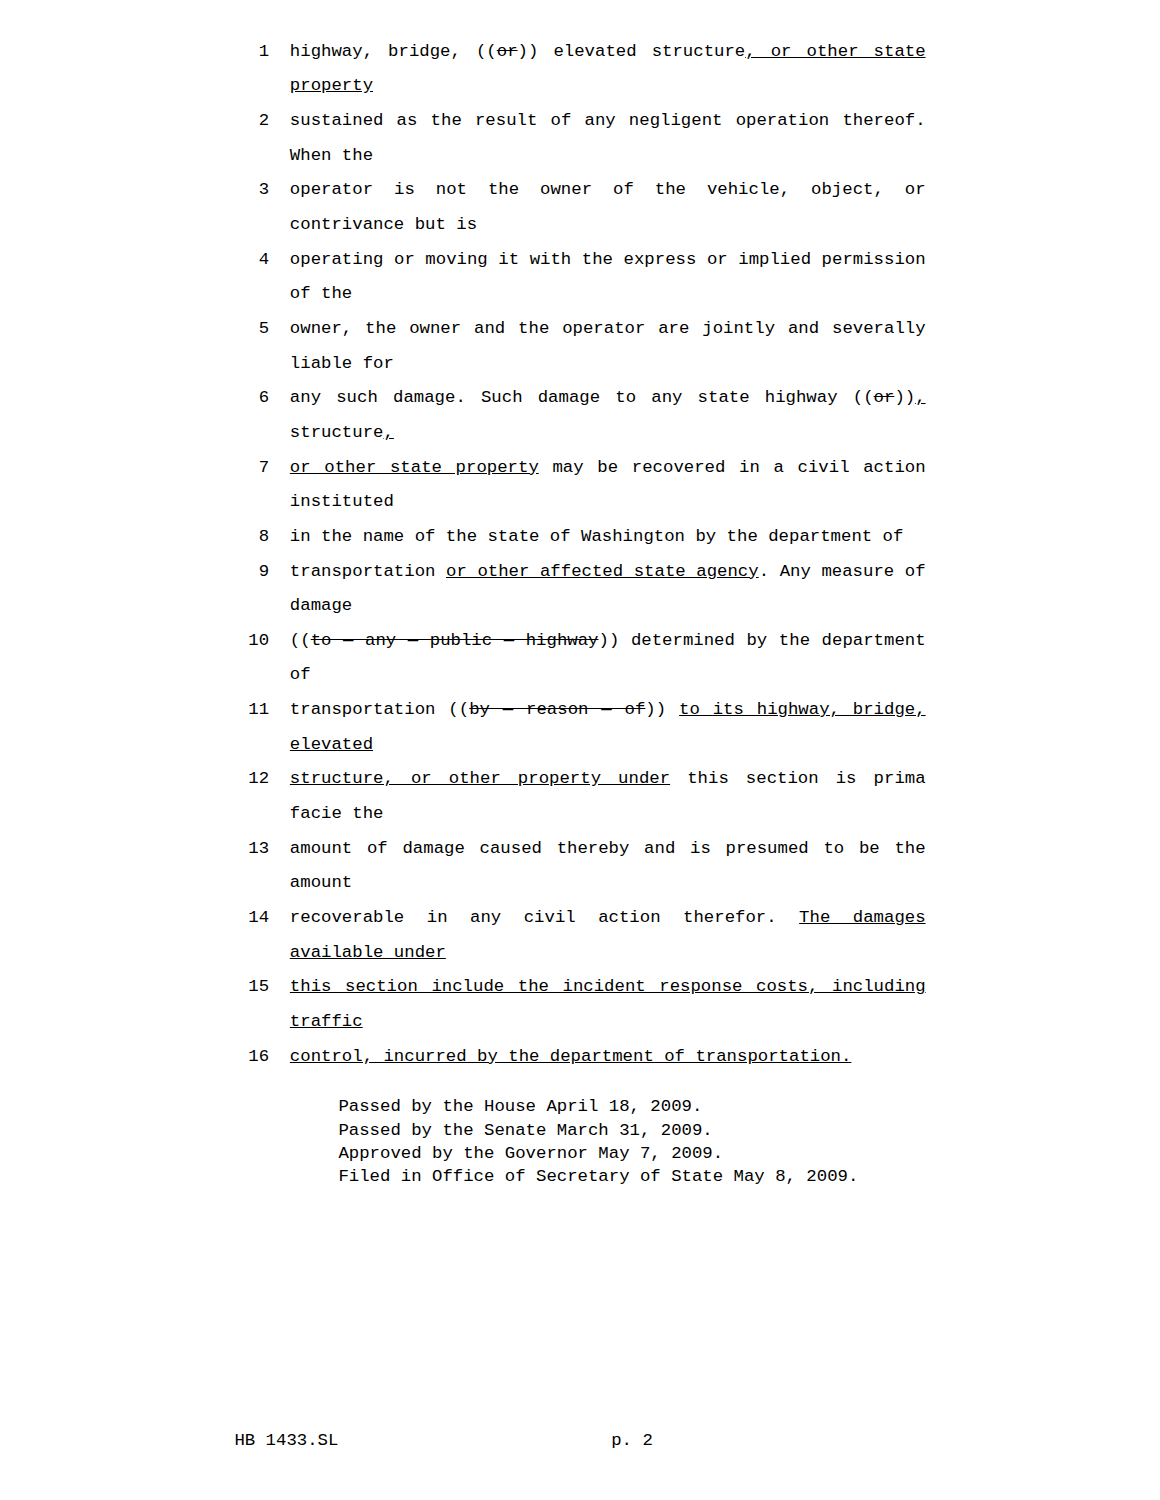highway, bridge, or elevated structure, or other state property
sustained as the result of any negligent operation thereof. When the
operator is not the owner of the vehicle, object, or contrivance but is
operating or moving it with the express or implied permission of the
owner, the owner and the operator are jointly and severally liable for
any such damage. Such damage to any state highway or, structure,
or other state property may be recovered in a civil action instituted
in the name of the state of Washington by the department of
transportation or other affected state agency. Any measure of damage
to — any — public — highway determined by the department of
transportation by — reason — of to its highway, bridge, elevated
structure, or other property under this section is prima facie the
amount of damage caused thereby and is presumed to be the amount
recoverable in any civil action therefor. The damages available under
this section include the incident response costs, including traffic
control, incurred by the department of transportation.
Passed by the House April 18, 2009.
Passed by the Senate March 31, 2009.
Approved by the Governor May 7, 2009.
Filed in Office of Secretary of State May 8, 2009.
HB 1433.SL
p. 2